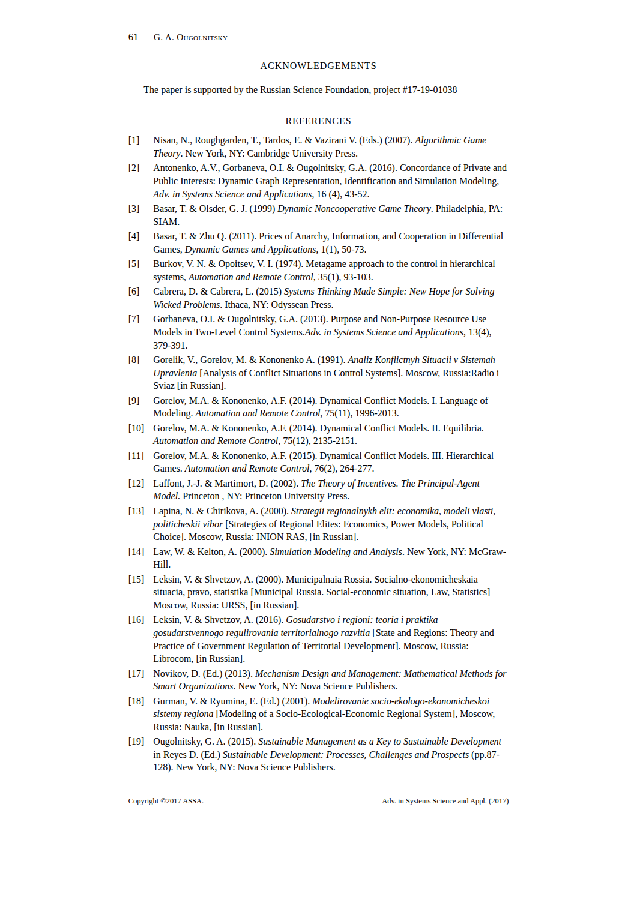61 G. A. Ougolnitsky
Acknowledgements
The paper is supported by the Russian Science Foundation, project #17-19-01038
References
Nisan, N., Roughgarden, T., Tardos, E. & Vazirani V. (Eds.) (2007). Algorithmic Game Theory. New York, NY: Cambridge University Press.
Antonenko, A.V., Gorbaneva, O.I. & Ougolnitsky, G.A. (2016). Concordance of Private and Public Interests: Dynamic Graph Representation, Identification and Simulation Modeling, Adv. in Systems Science and Applications, 16 (4), 43-52.
Basar, T. & Olsder, G. J. (1999) Dynamic Noncooperative Game Theory. Philadelphia, PA: SIAM.
Basar, T. & Zhu Q. (2011). Prices of Anarchy, Information, and Cooperation in Differential Games, Dynamic Games and Applications, 1(1), 50-73.
Burkov, V. N. & Opoitsev, V. I. (1974). Metagame approach to the control in hierarchical systems, Automation and Remote Control, 35(1), 93-103.
Cabrera, D. & Cabrera, L. (2015) Systems Thinking Made Simple: New Hope for Solving Wicked Problems. Ithaca, NY: Odyssean Press.
Gorbaneva, O.I. & Ougolnitsky, G.A. (2013). Purpose and Non-Purpose Resource Use Models in Two-Level Control Systems.Adv. in Systems Science and Applications, 13(4), 379-391.
Gorelik, V., Gorelov, M. & Kononenko A. (1991). Analiz Konflictnyh Situacii v Sistemah Upravlenia [Analysis of Conflict Situations in Control Systems]. Moscow, Russia:Radio i Sviaz [in Russian].
Gorelov, M.A. & Kononenko, A.F. (2014). Dynamical Conflict Models. I. Language of Modeling. Automation and Remote Control, 75(11), 1996-2013.
Gorelov, M.A. & Kononenko, A.F. (2014). Dynamical Conflict Models. II. Equilibria. Automation and Remote Control, 75(12), 2135-2151.
Gorelov, M.A. & Kononenko, A.F. (2015). Dynamical Conflict Models. III. Hierarchical Games. Automation and Remote Control, 76(2), 264-277.
Laffont, J.-J. & Martimort, D. (2002). The Theory of Incentives. The Principal-Agent Model. Princeton , NY: Princeton University Press.
Lapina, N. & Chirikova, A. (2000). Strategii regionalnykh elit: economika, modeli vlasti, politicheskii vibor [Strategies of Regional Elites: Economics, Power Models, Political Choice]. Moscow, Russia: INION RAS, [in Russian].
Law, W. & Kelton, A. (2000). Simulation Modeling and Analysis. New York, NY: McGraw-Hill.
Leksin, V. & Shvetzov, A. (2000). Municipalnaia Rossia. Socialno-ekonomicheskaia situacia, pravo, statistika [Municipal Russia. Social-economic situation, Law, Statistics] Moscow, Russia: URSS, [in Russian].
Leksin, V. & Shvetzov, A. (2016). Gosudarstvo i regioni: teoria i praktika gosudarstvennogo regulirovania territorialnogo razvitia [State and Regions: Theory and Practice of Government Regulation of Territorial Development]. Moscow, Russia: Librocom, [in Russian].
Novikov, D. (Ed.) (2013). Mechanism Design and Management: Mathematical Methods for Smart Organizations. New York, NY: Nova Science Publishers.
Gurman, V. & Ryumina, E. (Ed.) (2001). Modelirovanie socio-ekologo-ekonomicheskoi sistemy regiona [Modeling of a Socio-Ecological-Economic Regional System], Moscow, Russia: Nauka, [in Russian].
Ougolnitsky, G. A. (2015). Sustainable Management as a Key to Sustainable Development in Reyes D. (Ed.) Sustainable Development: Processes, Challenges and Prospects (pp.87-128). New York, NY: Nova Science Publishers.
Copyright ©2017 ASSA. Adv. in Systems Science and Appl. (2017)